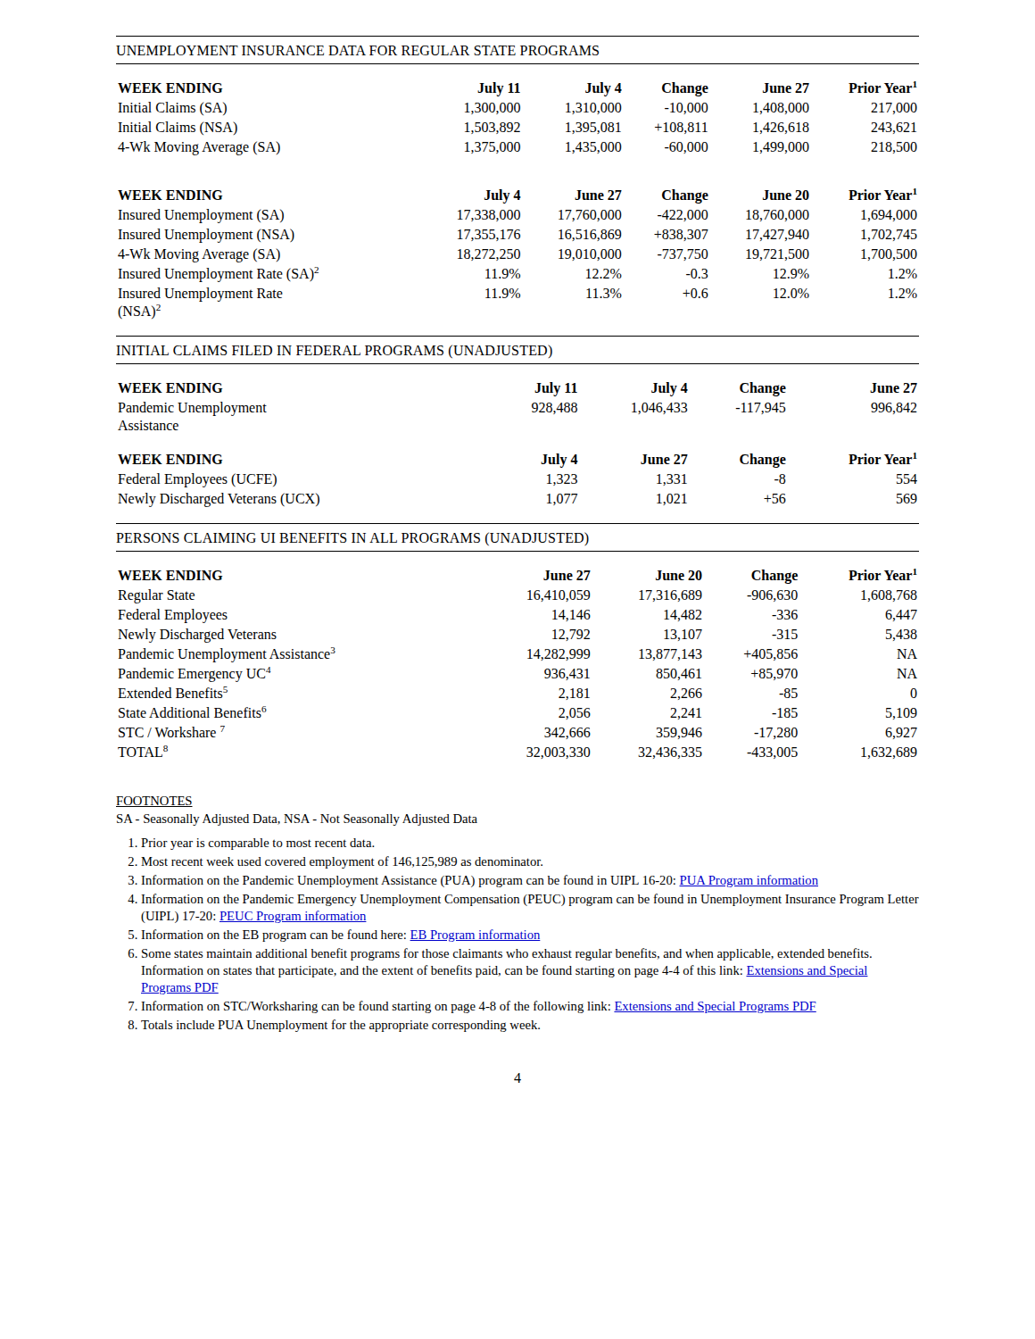UNEMPLOYMENT INSURANCE DATA FOR REGULAR STATE PROGRAMS
| WEEK ENDING | July 11 | July 4 | Change | June 27 | Prior Year 1 |
| --- | --- | --- | --- | --- | --- |
| Initial Claims (SA) | 1,300,000 | 1,310,000 | -10,000 | 1,408,000 | 217,000 |
| Initial Claims (NSA) | 1,503,892 | 1,395,081 | +108,811 | 1,426,618 | 243,621 |
| 4-Wk Moving Average (SA) | 1,375,000 | 1,435,000 | -60,000 | 1,499,000 | 218,500 |
| WEEK ENDING | July 4 | June 27 | Change | June 20 | Prior Year 1 |
| Insured Unemployment (SA) | 17,338,000 | 17,760,000 | -422,000 | 18,760,000 | 1,694,000 |
| Insured Unemployment (NSA) | 17,355,176 | 16,516,869 | +838,307 | 17,427,940 | 1,702,745 |
| 4-Wk Moving Average (SA) | 18,272,250 | 19,010,000 | -737,750 | 19,721,500 | 1,700,500 |
| Insured Unemployment Rate (SA) 2 | 11.9% | 12.2% | -0.3 | 12.9% | 1.2% |
| Insured Unemployment Rate (NSA) 2 | 11.9% | 11.3% | +0.6 | 12.0% | 1.2% |
INITIAL CLAIMS FILED IN FEDERAL PROGRAMS (UNADJUSTED)
| WEEK ENDING | July 11 | July 4 | Change | June 27 |
| --- | --- | --- | --- | --- |
| Pandemic Unemployment Assistance | 928,488 | 1,046,433 | -117,945 | 996,842 |
| WEEK ENDING | July 4 | June 27 | Change | Prior Year 1 |
| Federal Employees (UCFE) | 1,323 | 1,331 | -8 | 554 |
| Newly Discharged Veterans (UCX) | 1,077 | 1,021 | +56 | 569 |
PERSONS CLAIMING UI BENEFITS IN ALL PROGRAMS (UNADJUSTED)
| WEEK ENDING | June 27 | June 20 | Change | Prior Year 1 |
| --- | --- | --- | --- | --- |
| Regular State | 16,410,059 | 17,316,689 | -906,630 | 1,608,768 |
| Federal Employees | 14,146 | 14,482 | -336 | 6,447 |
| Newly Discharged Veterans | 12,792 | 13,107 | -315 | 5,438 |
| Pandemic Unemployment Assistance 3 | 14,282,999 | 13,877,143 | +405,856 | NA |
| Pandemic Emergency UC 4 | 936,431 | 850,461 | +85,970 | NA |
| Extended Benefits 5 | 2,181 | 2,266 | -85 | 0 |
| State Additional Benefits 6 | 2,056 | 2,241 | -185 | 5,109 |
| STC / Workshare 7 | 342,666 | 359,946 | -17,280 | 6,927 |
| TOTAL 8 | 32,003,330 | 32,436,335 | -433,005 | 1,632,689 |
FOOTNOTES
SA - Seasonally Adjusted Data, NSA - Not Seasonally Adjusted Data
Prior year is comparable to most recent data.
Most recent week used covered employment of 146,125,989 as denominator.
Information on the Pandemic Unemployment Assistance (PUA) program can be found in UIPL 16-20: PUA Program information
Information on the Pandemic Emergency Unemployment Compensation (PEUC) program can be found in Unemployment Insurance Program Letter (UIPL) 17-20: PEUC Program information
Information on the EB program can be found here: EB Program information
Some states maintain additional benefit programs for those claimants who exhaust regular benefits, and when applicable, extended benefits. Information on states that participate, and the extent of benefits paid, can be found starting on page 4-4 of this link: Extensions and Special Programs PDF
Information on STC/Worksharing can be found starting on page 4-8 of the following link: Extensions and Special Programs PDF
Totals include PUA Unemployment for the appropriate corresponding week.
4